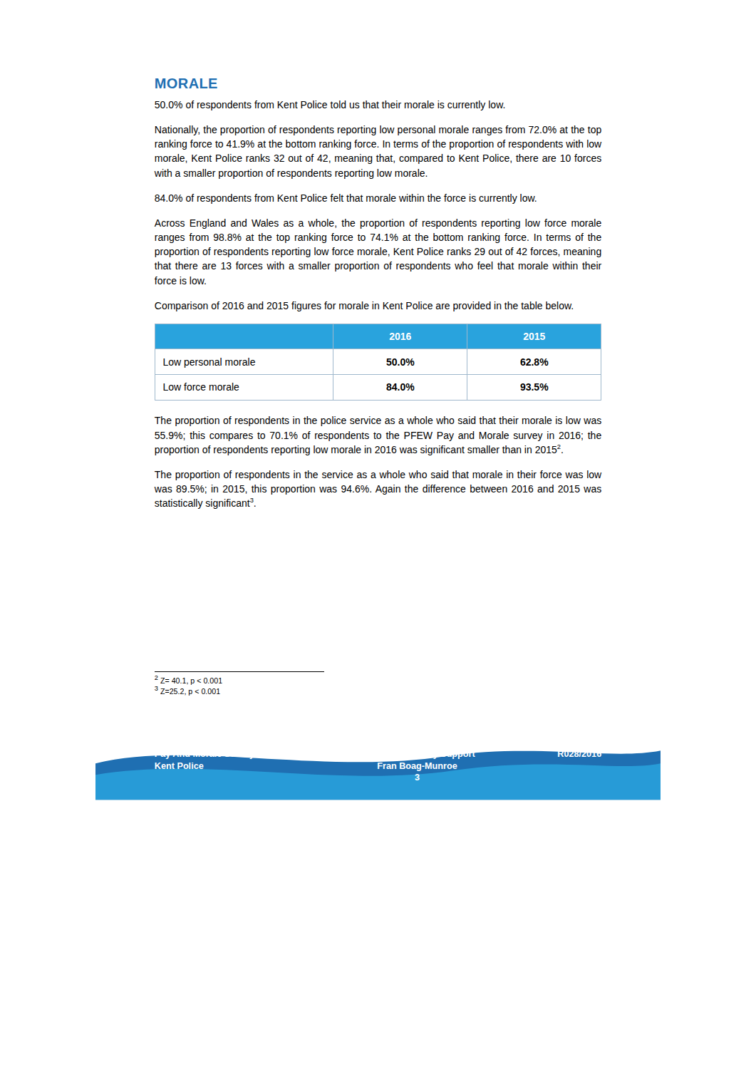MORALE
50.0% of respondents from Kent Police told us that their morale is currently low.
Nationally, the proportion of respondents reporting low personal morale ranges from 72.0% at the top ranking force to 41.9% at the bottom ranking force. In terms of the proportion of respondents with low morale, Kent Police ranks 32 out of 42, meaning that, compared to Kent Police, there are 10 forces with a smaller proportion of respondents reporting low morale.
84.0% of respondents from Kent Police felt that morale within the force is currently low.
Across England and Wales as a whole, the proportion of respondents reporting low force morale ranges from 98.8% at the top ranking force to 74.1% at the bottom ranking force. In terms of the proportion of respondents reporting low force morale, Kent Police ranks 29 out of 42 forces, meaning that there are 13 forces with a smaller proportion of respondents who feel that morale within their force is low.
Comparison of 2016 and 2015 figures for morale in Kent Police are provided in the table below.
| | 2016 | 2015 |
| --- | --- | --- |
| Low personal morale | 50.0% | 62.8% |
| Low force morale | 84.0% | 93.5% |
The proportion of respondents in the police service as a whole who said that their morale is low was 55.9%; this compares to 70.1% of respondents to the PFEW Pay and Morale survey in 2016; the proportion of respondents reporting low morale in 2016 was significant smaller than in 20152.
The proportion of respondents in the service as a whole who said that morale in their force was low was 89.5%; in 2015, this proportion was 94.6%. Again the difference between 2016 and 2015 was statistically significant3.
2 Z= 40.1, p < 0.001
3 Z=25.2, p < 0.001
Pay And Morale Survey 2016
Kent Police
Research & Policy Support
Fran Boag-Munroe
3
R028/2016